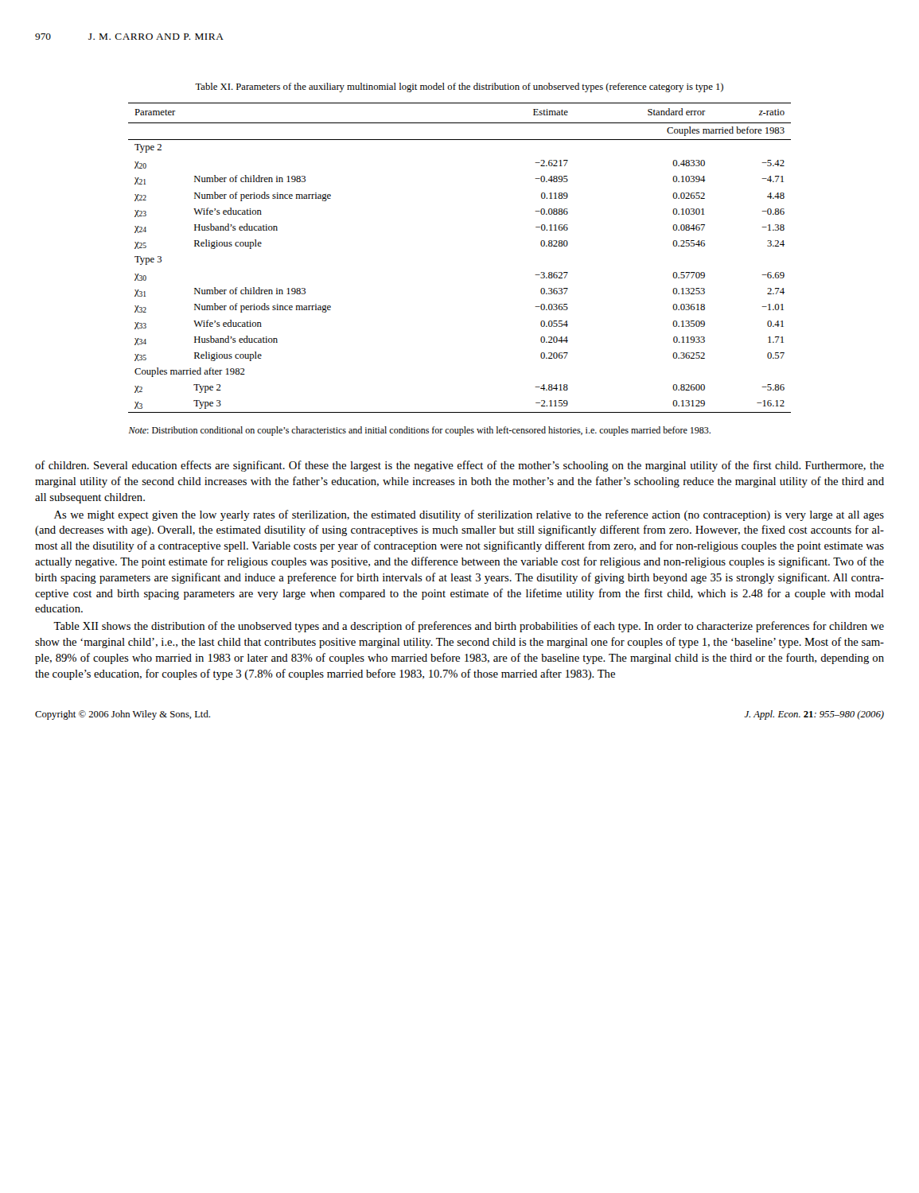970 J. M. CARRO AND P. MIRA
Table XI. Parameters of the auxiliary multinomial logit model of the distribution of unobserved types (reference category is type 1)
| Parameter | Estimate | Standard error | z -ratio |
| --- | --- | --- | --- |
| Couples married before 1983 |
| Type 2 |
| χ 20 | | −2.6217 | 0.48330 | −5.42 |
| χ 21 | Number of children in 1983 | −0.4895 | 0.10394 | −4.71 |
| χ 22 | Number of periods since marriage | 0.1189 | 0.02652 | 4.48 |
| χ 23 | Wife’s education | −0.0886 | 0.10301 | −0.86 |
| χ 24 | Husband’s education | −0.1166 | 0.08467 | −1.38 |
| χ 25 | Religious couple | 0.8280 | 0.25546 | 3.24 |
| Type 3 |
| χ 30 | | −3.8627 | 0.57709 | −6.69 |
| χ 31 | Number of children in 1983 | 0.3637 | 0.13253 | 2.74 |
| χ 32 | Number of periods since marriage | −0.0365 | 0.03618 | −1.01 |
| χ 33 | Wife’s education | 0.0554 | 0.13509 | 0.41 |
| χ 34 | Husband’s education | 0.2044 | 0.11933 | 1.71 |
| χ 35 | Religious couple | 0.2067 | 0.36252 | 0.57 |
| Couples married after 1982 |
| χ 2 | Type 2 | −4.8418 | 0.82600 | −5.86 |
| χ 3 | Type 3 | −2.1159 | 0.13129 | −16.12 |
Note: Distribution conditional on couple’s characteristics and initial conditions for couples with left-censored histories, i.e. couples married before 1983.
of children. Several education effects are significant. Of these the largest is the negative effect of the mother’s schooling on the marginal utility of the first child. Furthermore, the marginal utility of the second child increases with the father’s education, while increases in both the mother’s and the father’s schooling reduce the marginal utility of the third and all subsequent children.
As we might expect given the low yearly rates of sterilization, the estimated disutility of sterilization relative to the reference action (no contraception) is very large at all ages (and decreases with age). Overall, the estimated disutility of using contraceptives is much smaller but still significantly different from zero. However, the fixed cost accounts for almost all the disutility of a contraceptive spell. Variable costs per year of contraception were not significantly different from zero, and for non-religious couples the point estimate was actually negative. The point estimate for religious couples was positive, and the difference between the variable cost for religious and non-religious couples is significant. Two of the birth spacing parameters are significant and induce a preference for birth intervals of at least 3 years. The disutility of giving birth beyond age 35 is strongly significant. All contraceptive cost and birth spacing parameters are very large when compared to the point estimate of the lifetime utility from the first child, which is 2.48 for a couple with modal education.
Table XII shows the distribution of the unobserved types and a description of preferences and birth probabilities of each type. In order to characterize preferences for children we show the ‘marginal child’, i.e., the last child that contributes positive marginal utility. The second child is the marginal one for couples of type 1, the ‘baseline’ type. Most of the sample, 89% of couples who married in 1983 or later and 83% of couples who married before 1983, are of the baseline type. The marginal child is the third or the fourth, depending on the couple’s education, for couples of type 3 (7.8% of couples married before 1983, 10.7% of those married after 1983). The
Copyright © 2006 John Wiley & Sons, Ltd. J. Appl. Econ. 21: 955–980 (2006)